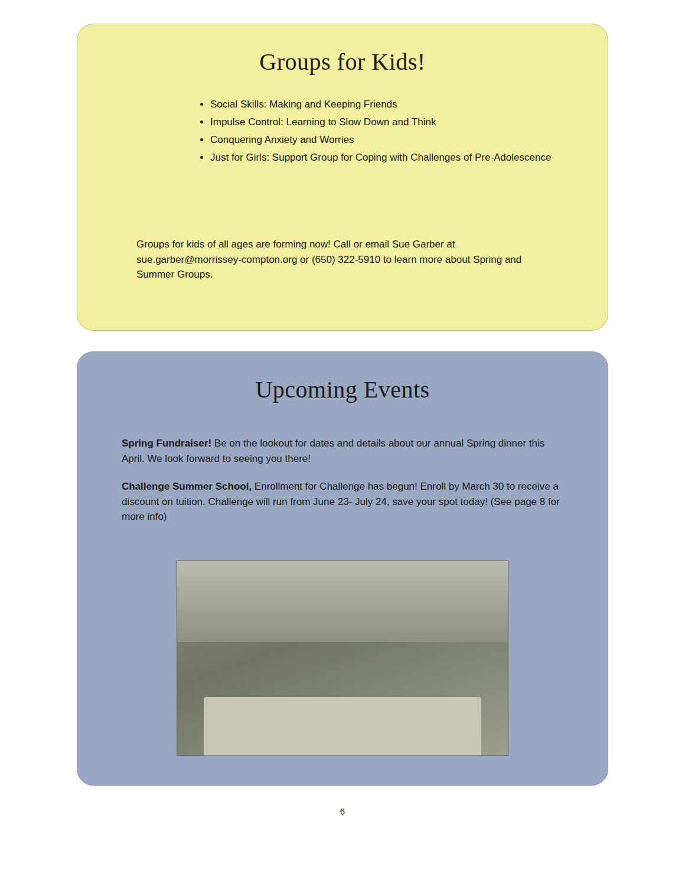Groups for Kids!
Social Skills: Making and Keeping Friends
Impulse Control: Learning to Slow Down and Think
Conquering Anxiety and Worries
Just for Girls: Support Group for Coping with Challenges of Pre-Adolescence
Groups for kids of all ages are forming now! Call or email Sue Garber at sue.garber@morrissey-compton.org or (650) 322-5910 to learn more about Spring and Summer Groups.
Upcoming Events
Spring Fundraiser! Be on the lookout for dates and details about our annual Spring dinner this April. We look forward to seeing you there!
Challenge Summer School, Enrollment for Challenge has begun! Enroll by March 30 to receive a discount on tuition. Challenge will run from June 23- July 24, save your spot today! (See page 8 for more info)
6